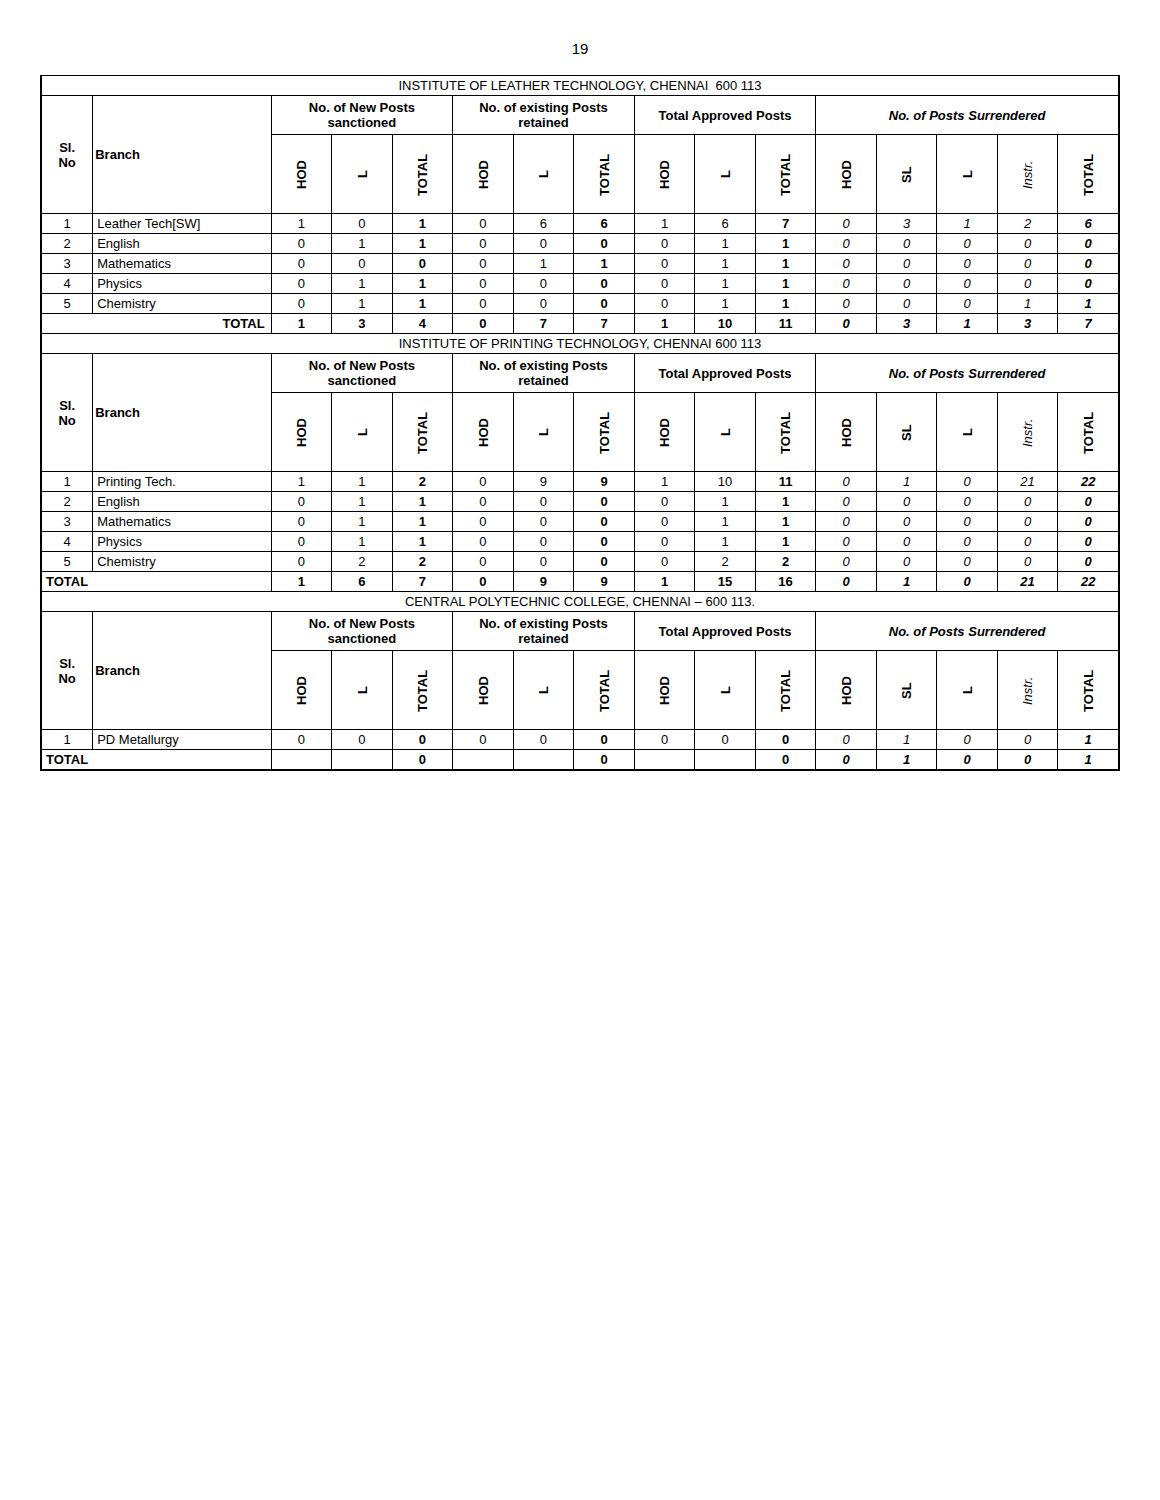19
| INSTITUTE OF LEATHER TECHNOLOGY, CHENNAI 600 113 |
| Sl. No | Branch | No. of New Posts sanctioned | No. of existing Posts retained | Total Approved Posts | No. of Posts Surrendered |
| HOD | L | TOTAL | HOD | L | TOTAL | HOD | L | TOTAL | HOD | SL | L | Instr. | TOTAL |
| 1 | Leather Tech[SW] | 1 | 0 | 1 | 0 | 6 | 6 | 1 | 6 | 7 | 0 | 3 | 1 | 2 | 6 |
| 2 | English | 0 | 1 | 1 | 0 | 0 | 0 | 0 | 1 | 1 | 0 | 0 | 0 | 0 | 0 |
| 3 | Mathematics | 0 | 0 | 0 | 0 | 1 | 1 | 0 | 1 | 1 | 0 | 0 | 0 | 0 | 0 |
| 4 | Physics | 0 | 1 | 1 | 0 | 0 | 0 | 0 | 1 | 1 | 0 | 0 | 0 | 0 | 0 |
| 5 | Chemistry | 0 | 1 | 1 | 0 | 0 | 0 | 0 | 1 | 1 | 0 | 0 | 0 | 1 | 1 |
| TOTAL | 1 | 3 | 4 | 0 | 7 | 7 | 1 | 10 | 11 | 0 | 3 | 1 | 3 | 7 |
| INSTITUTE OF PRINTING TECHNOLOGY, CHENNAI 600 113 |
| Sl. No | Branch | No. of New Posts sanctioned | No. of existing Posts retained | Total Approved Posts | No. of Posts Surrendered |
| HOD | L | TOTAL | HOD | L | TOTAL | HOD | L | TOTAL | HOD | SL | L | Instr. | TOTAL |
| 1 | Printing Tech. | 1 | 1 | 2 | 0 | 9 | 9 | 1 | 10 | 11 | 0 | 1 | 0 | 21 | 22 |
| 2 | English | 0 | 1 | 1 | 0 | 0 | 0 | 0 | 1 | 1 | 0 | 0 | 0 | 0 | 0 |
| 3 | Mathematics | 0 | 1 | 1 | 0 | 0 | 0 | 0 | 1 | 1 | 0 | 0 | 0 | 0 | 0 |
| 4 | Physics | 0 | 1 | 1 | 0 | 0 | 0 | 0 | 1 | 1 | 0 | 0 | 0 | 0 | 0 |
| 5 | Chemistry | 0 | 2 | 2 | 0 | 0 | 0 | 0 | 2 | 2 | 0 | 0 | 0 | 0 | 0 |
| TOTAL | 1 | 6 | 7 | 0 | 9 | 9 | 1 | 15 | 16 | 0 | 1 | 0 | 21 | 22 |
| CENTRAL POLYTECHNIC COLLEGE, CHENNAI – 600 113. |
| Sl. No | Branch | No. of New Posts sanctioned | No. of existing Posts retained | Total Approved Posts | No. of Posts Surrendered |
| HOD | L | TOTAL | HOD | L | TOTAL | HOD | L | TOTAL | HOD | SL | L | Instr. | TOTAL |
| 1 | PD Metallurgy | 0 | 0 | 0 | 0 | 0 | 0 | 0 | 0 | 0 | 0 | 1 | 0 | 0 | 1 |
| TOTAL | | | 0 | | | 0 | | | 0 | 0 | 1 | 0 | 0 | 1 |